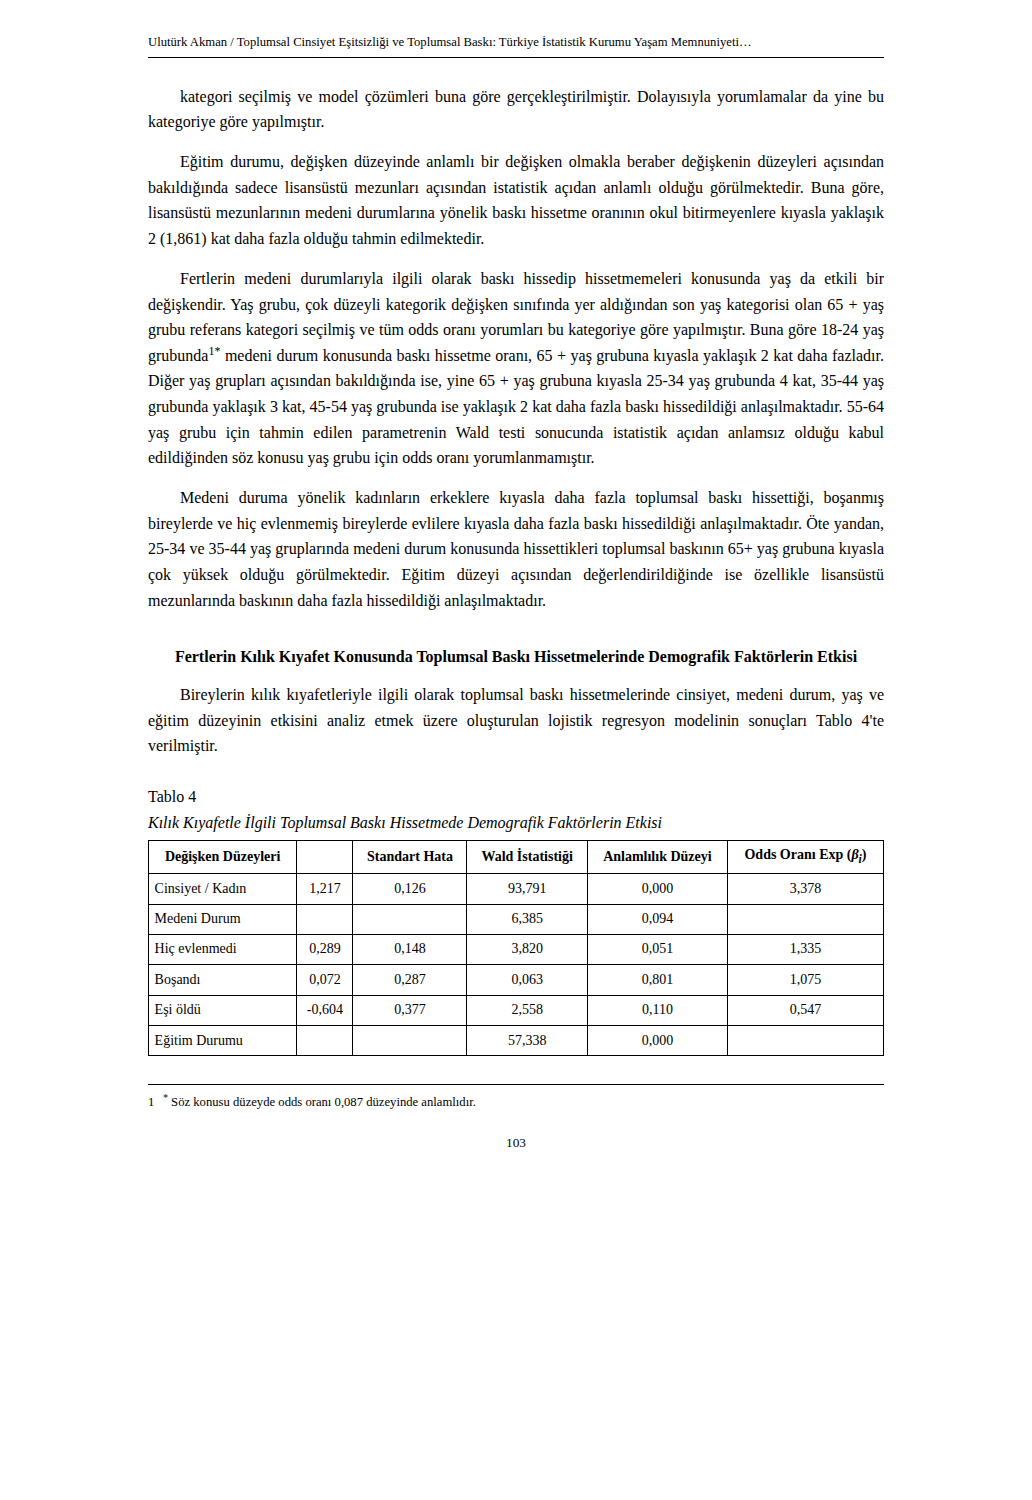Ulutürk Akman / Toplumsal Cinsiyet Eşitsizliği ve Toplumsal Baskı: Türkiye İstatistik Kurumu Yaşam Memnuniyeti…
kategori seçilmiş ve model çözümleri buna göre gerçekleştirilmiştir. Dolayısıyla yorumlamalar da yine bu kategoriye göre yapılmıştır.
Eğitim durumu, değişken düzeyinde anlamlı bir değişken olmakla beraber değişkenin düzeyleri açısından bakıldığında sadece lisansüstü mezunları açısından istatistik açıdan anlamlı olduğu görülmektedir. Buna göre, lisansüstü mezunlarının medeni durumlarına yönelik baskı hissetme oranının okul bitirmeyenlere kıyasla yaklaşık 2 (1,861) kat daha fazla olduğu tahmin edilmektedir.
Fertlerin medeni durumlarıyla ilgili olarak baskı hissedip hissetmemeleri konusunda yaş da etkili bir değişkendir. Yaş grubu, çok düzeyli kategorik değişken sınıfında yer aldığından son yaş kategorisi olan 65 + yaş grubu referans kategori seçilmiş ve tüm odds oranı yorumları bu kategoriye göre yapılmıştır. Buna göre 18-24 yaş grubunda1* medeni durum konusunda baskı hissetme oranı, 65 + yaş grubuna kıyasla yaklaşık 2 kat daha fazladır. Diğer yaş grupları açısından bakıldığında ise, yine 65 + yaş grubuna kıyasla 25-34 yaş grubunda 4 kat, 35-44 yaş grubunda yaklaşık 3 kat, 45-54 yaş grubunda ise yaklaşık 2 kat daha fazla baskı hissedildiği anlaşılmaktadır. 55-64 yaş grubu için tahmin edilen parametrenin Wald testi sonucunda istatistik açıdan anlamsız olduğu kabul edildiğinden söz konusu yaş grubu için odds oranı yorumlanmamıştır.
Medeni duruma yönelik kadınların erkeklere kıyasla daha fazla toplumsal baskı hissettiği, boşanmış bireylerde ve hiç evlenmemiş bireylerde evlilere kıyasla daha fazla baskı hissedildiği anlaşılmaktadır. Öte yandan, 25-34 ve 35-44 yaş gruplarında medeni durum konusunda hissettikleri toplumsal baskının 65+ yaş grubuna kıyasla çok yüksek olduğu görülmektedir. Eğitim düzeyi açısından değerlendirildiğinde ise özellikle lisansüstü mezunlarında baskının daha fazla hissedildiği anlaşılmaktadır.
Fertlerin Kılık Kıyafet Konusunda Toplumsal Baskı Hissetmelerinde Demografik Faktörlerin Etkisi
Bireylerin kılık kıyafetleriyle ilgili olarak toplumsal baskı hissetmelerinde cinsiyet, medeni durum, yaş ve eğitim düzeyinin etkisini analiz etmek üzere oluşturulan lojistik regresyon modelinin sonuçları Tablo 4'te verilmiştir.
Tablo 4 Kılık Kıyafetle İlgili Toplumsal Baskı Hissetmede Demografik Faktörlerin Etkisi
| Değişken Düzeyleri | | Standart Hata | Wald İstatistiği | Anlamlılık Düzeyi | Odds Oranı Exp ( β i ) |
| --- | --- | --- | --- | --- | --- |
| Cinsiyet / Kadın | 1,217 | 0,126 | 93,791 | 0,000 | 3,378 |
| Medeni Durum | | | 6,385 | 0,094 | |
| Hiç evlenmedi | 0,289 | 0,148 | 3,820 | 0,051 | 1,335 |
| Boşandı | 0,072 | 0,287 | 0,063 | 0,801 | 1,075 |
| Eşi öldü | -0,604 | 0,377 | 2,558 | 0,110 | 0,547 |
| Eğitim Durumu | | | 57,338 | 0,000 | |
1* Söz konusu düzeyde odds oranı 0,087 düzeyinde anlamlıdır.
103